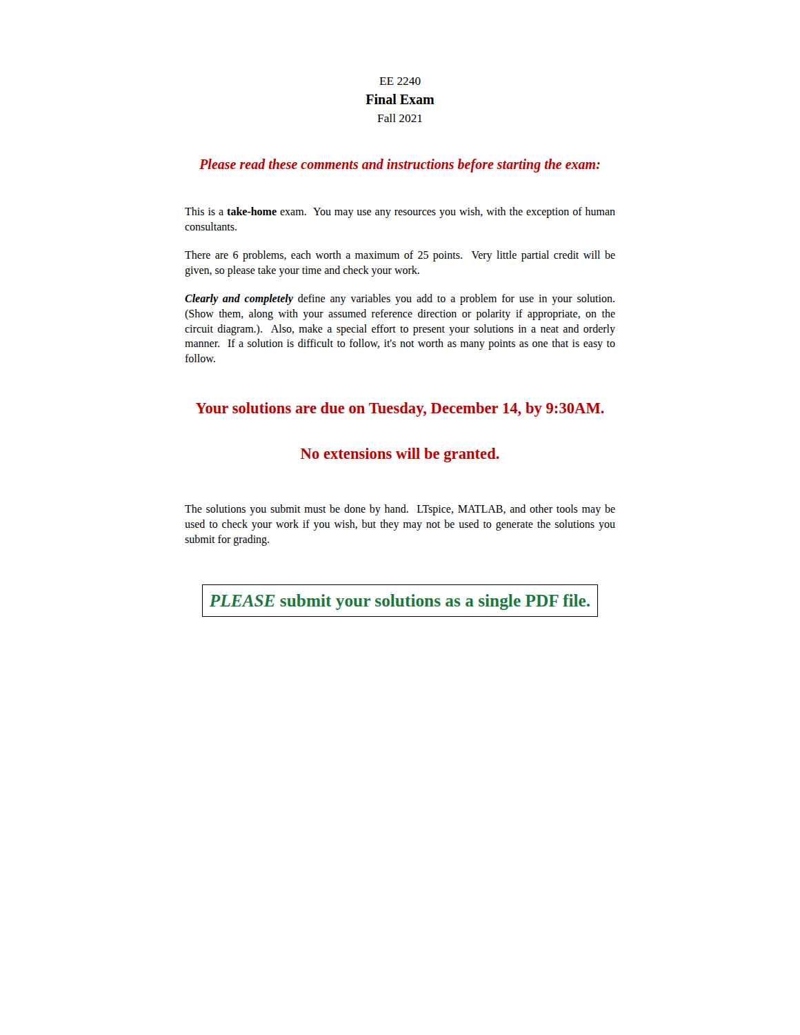EE 2240
Final Exam
Fall 2021
Please read these comments and instructions before starting the exam:
This is a take-home exam. You may use any resources you wish, with the exception of human consultants.
There are 6 problems, each worth a maximum of 25 points. Very little partial credit will be given, so please take your time and check your work.
Clearly and completely define any variables you add to a problem for use in your solution. (Show them, along with your assumed reference direction or polarity if appropriate, on the circuit diagram.). Also, make a special effort to present your solutions in a neat and orderly manner. If a solution is difficult to follow, it's not worth as many points as one that is easy to follow.
Your solutions are due on Tuesday, December 14, by 9:30AM.
No extensions will be granted.
The solutions you submit must be done by hand. LTspice, MATLAB, and other tools may be used to check your work if you wish, but they may not be used to generate the solutions you submit for grading.
PLEASE submit your solutions as a single PDF file.